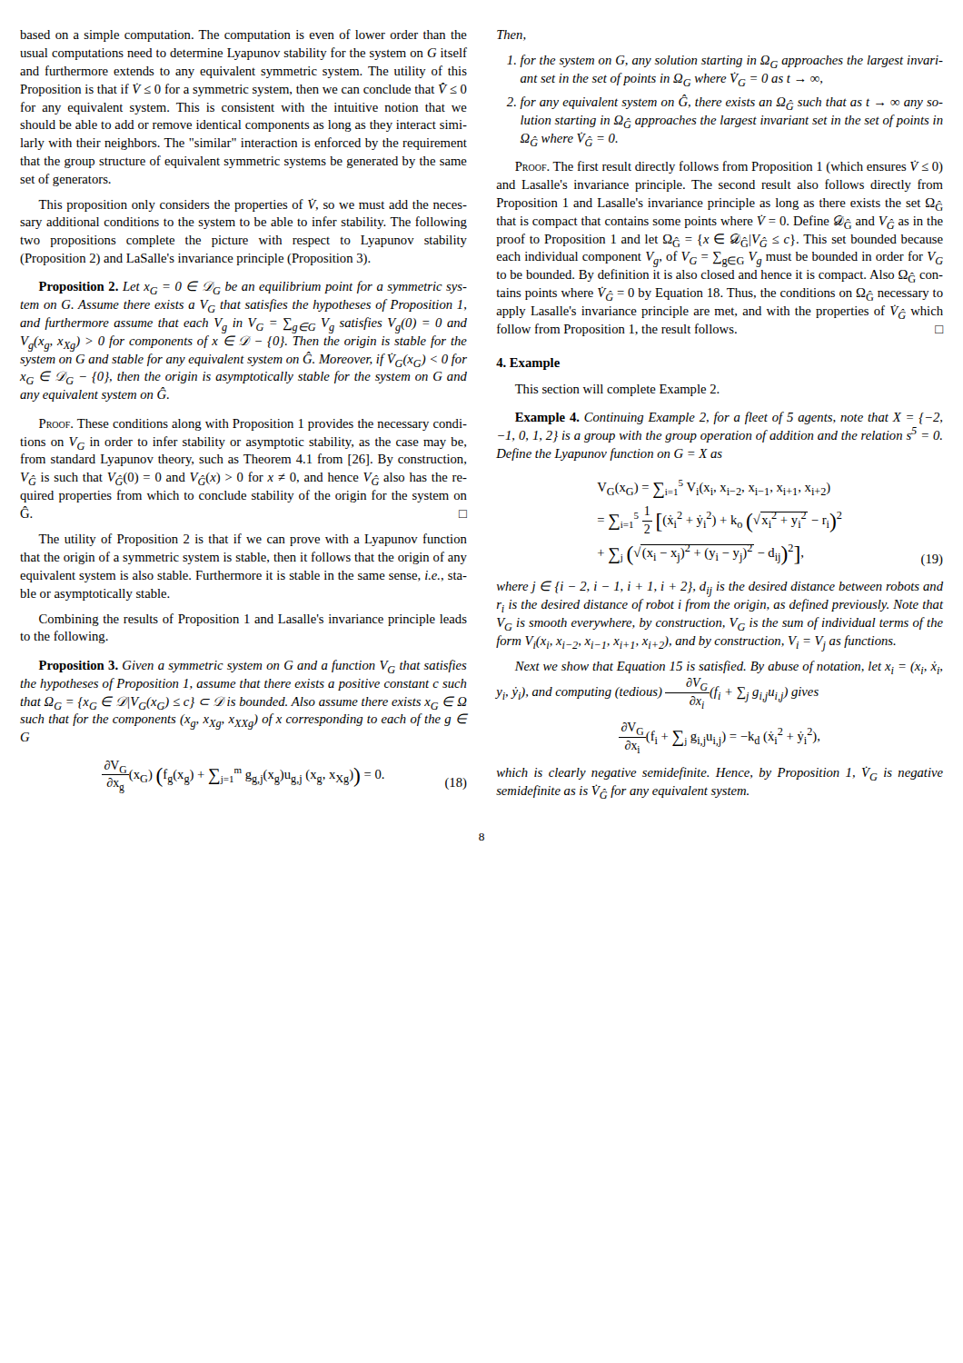based on a simple computation. The computation is even of lower order than the usual computations need to determine Lyapunov stability for the system on G itself and furthermore extends to any equivalent symmetric system. The utility of this Proposition is that if V̇ ≤ 0 for a symmetric system, then we can conclude that V̂̇ ≤ 0 for any equivalent system. This is consistent with the intuitive notion that we should be able to add or remove identical components as long as they interact similarly with their neighbors. The "similar" interaction is enforced by the requirement that the group structure of equivalent symmetric systems be generated by the same set of generators.
This proposition only considers the properties of V̇, so we must add the necessary additional conditions to the system to be able to infer stability. The following two propositions complete the picture with respect to Lyapunov stability (Proposition 2) and LaSalle's invariance principle (Proposition 3).
Proposition 2. Let xG = 0 ∈ 𝒟G be an equilibrium point for a symmetric system on G. Assume there exists a VG that satisfies the hypotheses of Proposition 1, and furthermore assume that each Vg in VG = ∑g∈G Vg satisfies Vg(0) = 0 and Vg(xg, xXg) > 0 for components of x ∈ 𝒟 − {0}. Then the origin is stable for the system on G and stable for any equivalent system on Ĝ. Moreover, if V̇G(xG) < 0 for xG ∈ 𝒟G − {0}, then the origin is asymptotically stable for the system on G and any equivalent system on Ĝ.
Proof. These conditions along with Proposition 1 provides the necessary conditions on VG in order to infer stability or asymptotic stability, as the case may be, from standard Lyapunov theory, such as Theorem 4.1 from [26]. By construction, VĜ is such that VĜ(0) = 0 and VĜ(x) > 0 for x ≠ 0, and hence VĜ also has the required properties from which to conclude stability of the origin for the system on Ĝ. □
The utility of Proposition 2 is that if we can prove with a Lyapunov function that the origin of a symmetric system is stable, then it follows that the origin of any equivalent system is also stable. Furthermore it is stable in the same sense, i.e., stable or asymptotically stable.
Combining the results of Proposition 1 and Lasalle's invariance principle leads to the following.
Proposition 3. Given a symmetric system on G and a function VG that satisfies the hypotheses of Proposition 1, assume that there exists a positive constant c such that ΩG = {xG ∈ 𝒟|VG(xG) ≤ c} ⊂ 𝒟 is bounded. Also assume there exists xG ∈ Ω such that for the components (xg, xXg, xXXg) of x corresponding to each of the g ∈ G
∂VG∂xg(xG) (fg(xg) + ∑j=1m gg,j(xg)ug,j (xg, xXg)) = 0. (18)
Then,
for the system on G, any solution starting in ΩG approaches the largest invariant set in the set of points in ΩG where V̇G = 0 as t → ∞,
for any equivalent system on Ĝ, there exists an ΩĜ such that as t → ∞ any solution starting in ΩĜ approaches the largest invariant set in the set of points in ΩĜ where V̇Ĝ = 0.
Proof. The first result directly follows from Proposition 1 (which ensures V̇ ≤ 0) and Lasalle's invariance principle. The second result also follows directly from Proposition 1 and Lasalle's invariance principle as long as there exists the set ΩĜ that is compact that contains some points where V̇ = 0. Define 𝒟Ĝ and VĜ as in the proof to Proposition 1 and let ΩĜ = {x ∈ 𝒟Ĝ|VĜ ≤ c}. This set bounded because each individual component Vg, of VG = ∑g∈G Vg must be bounded in order for VG to be bounded. By definition it is also closed and hence it is compact. Also ΩĜ contains points where V̇Ĝ = 0 by Equation 18. Thus, the conditions on ΩĜ necessary to apply Lasalle's invariance principle are met, and with the properties of V̇Ĝ which follow from Proposition 1, the result follows. □
4. Example
This section will complete Example 2.
Example 4. Continuing Example 2, for a fleet of 5 agents, note that X = {−2, −1, 0, 1, 2} is a group with the group operation of addition and the relation s5 = 0. Define the Lyapunov function on G = X as
VG(xG) = ∑i=15 Vi(xi, xi−2, xi−1, xi+1, xi+2) = ∑i=15 12 [(ẋi2 + ẏi2) + ko (√xi2 + yi2 − ri)2 + ∑j (√(xi − xj)2 + (yi − yj)2 − dij)2], (19)
where j ∈ {i − 2, i − 1, i + 1, i + 2}, dij is the desired distance between robots and ri is the desired distance of robot i from the origin, as defined previously. Note that VG is smooth everywhere, by construction, VG is the sum of individual terms of the form Vi(xi, xi−2, xi−1, xi+1, xi+2), and by construction, Vi = Vj as functions.
Next we show that Equation 15 is satisfied. By abuse of notation, let xi = (xi, ẋi, yi, ẏi), and computing (tedious) ∂VG∂xi(fi + ∑j gi,jui,j) gives
∂VG∂xi(fi + ∑j gi,jui,j) = −kd (ẋi2 + ẏi2),
which is clearly negative semidefinite. Hence, by Proposition 1, V̇G is negative semidefinite as is V̇Ĝ for any equivalent system.
8